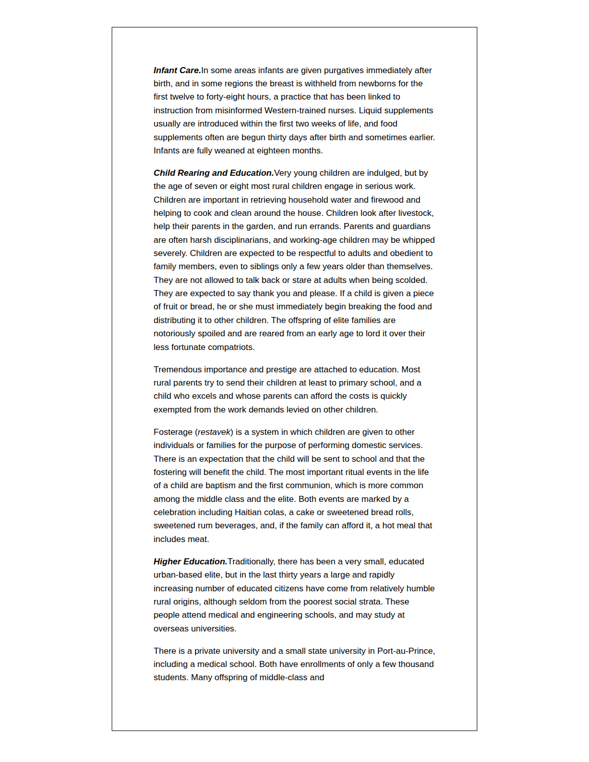Infant Care. In some areas infants are given purgatives immediately after birth, and in some regions the breast is withheld from newborns for the first twelve to forty-eight hours, a practice that has been linked to instruction from misinformed Western-trained nurses. Liquid supplements usually are introduced within the first two weeks of life, and food supplements often are begun thirty days after birth and sometimes earlier. Infants are fully weaned at eighteen months.
Child Rearing and Education. Very young children are indulged, but by the age of seven or eight most rural children engage in serious work. Children are important in retrieving household water and firewood and helping to cook and clean around the house. Children look after livestock, help their parents in the garden, and run errands. Parents and guardians are often harsh disciplinarians, and working-age children may be whipped severely. Children are expected to be respectful to adults and obedient to family members, even to siblings only a few years older than themselves. They are not allowed to talk back or stare at adults when being scolded. They are expected to say thank you and please. If a child is given a piece of fruit or bread, he or she must immediately begin breaking the food and distributing it to other children. The offspring of elite families are notoriously spoiled and are reared from an early age to lord it over their less fortunate compatriots.
Tremendous importance and prestige are attached to education. Most rural parents try to send their children at least to primary school, and a child who excels and whose parents can afford the costs is quickly exempted from the work demands levied on other children.
Fosterage (restavek) is a system in which children are given to other individuals or families for the purpose of performing domestic services. There is an expectation that the child will be sent to school and that the fostering will benefit the child. The most important ritual events in the life of a child are baptism and the first communion, which is more common among the middle class and the elite. Both events are marked by a celebration including Haitian colas, a cake or sweetened bread rolls, sweetened rum beverages, and, if the family can afford it, a hot meal that includes meat.
Higher Education. Traditionally, there has been a very small, educated urban-based elite, but in the last thirty years a large and rapidly increasing number of educated citizens have come from relatively humble rural origins, although seldom from the poorest social strata. These people attend medical and engineering schools, and may study at overseas universities.
There is a private university and a small state university in Port-au-Prince, including a medical school. Both have enrollments of only a few thousand students. Many offspring of middle-class and